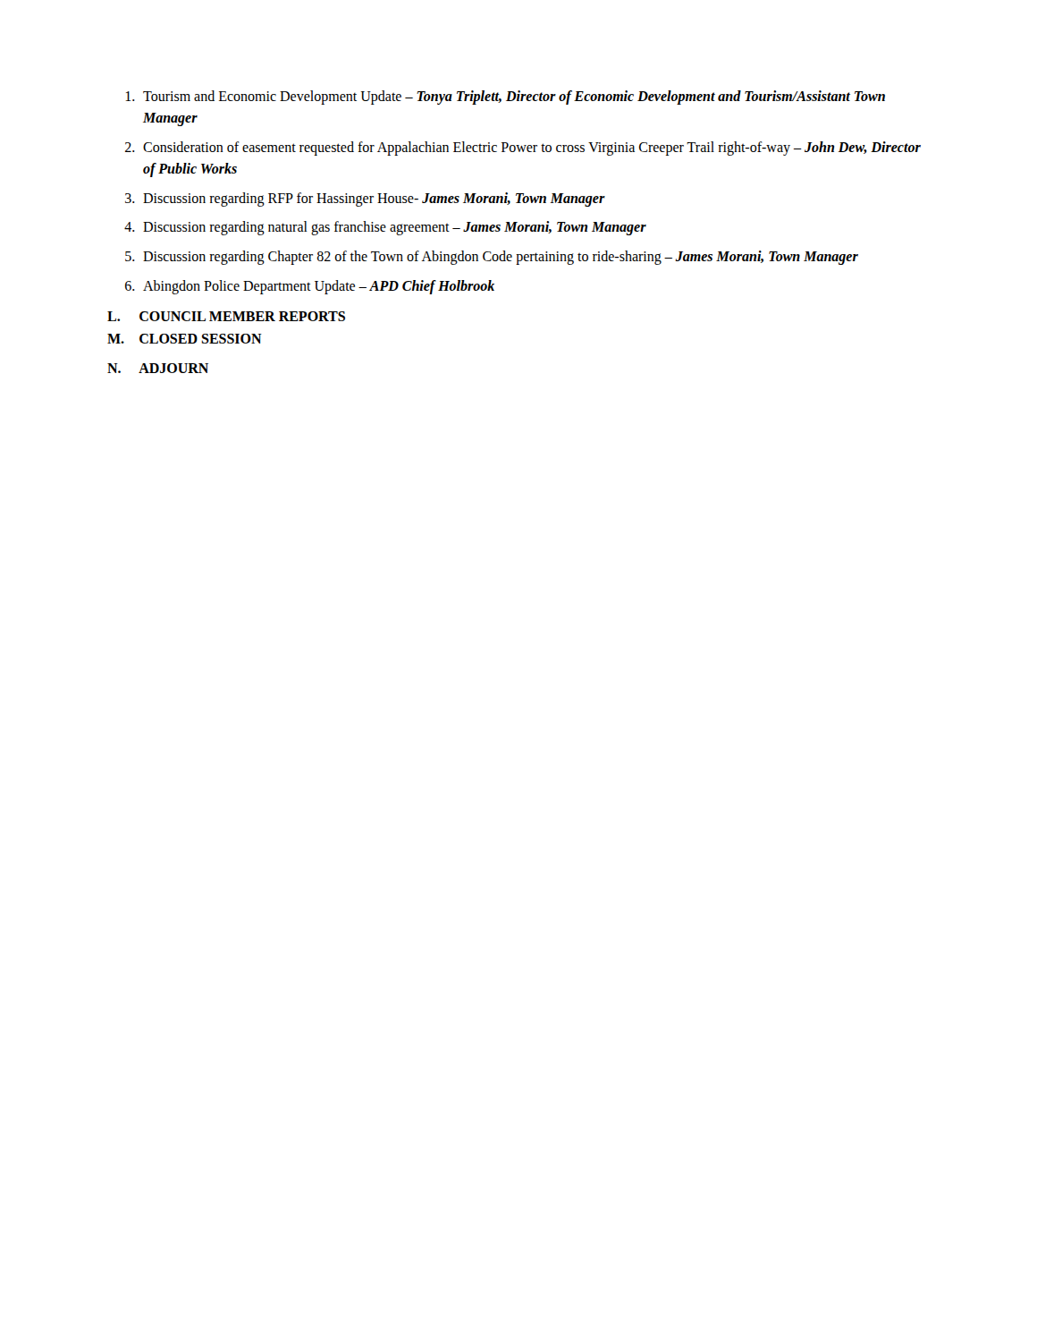Tourism and Economic Development Update – Tonya Triplett, Director of Economic Development and Tourism/Assistant Town Manager
Consideration of easement requested for Appalachian Electric Power to cross Virginia Creeper Trail right-of-way – John Dew, Director of Public Works
Discussion regarding RFP for Hassinger House- James Morani, Town Manager
Discussion regarding natural gas franchise agreement – James Morani, Town Manager
Discussion regarding Chapter 82 of the Town of Abingdon Code pertaining to ride-sharing – James Morani, Town Manager
Abingdon Police Department Update – APD Chief Holbrook
L. Council Member Reports
M. Closed Session
N. Adjourn